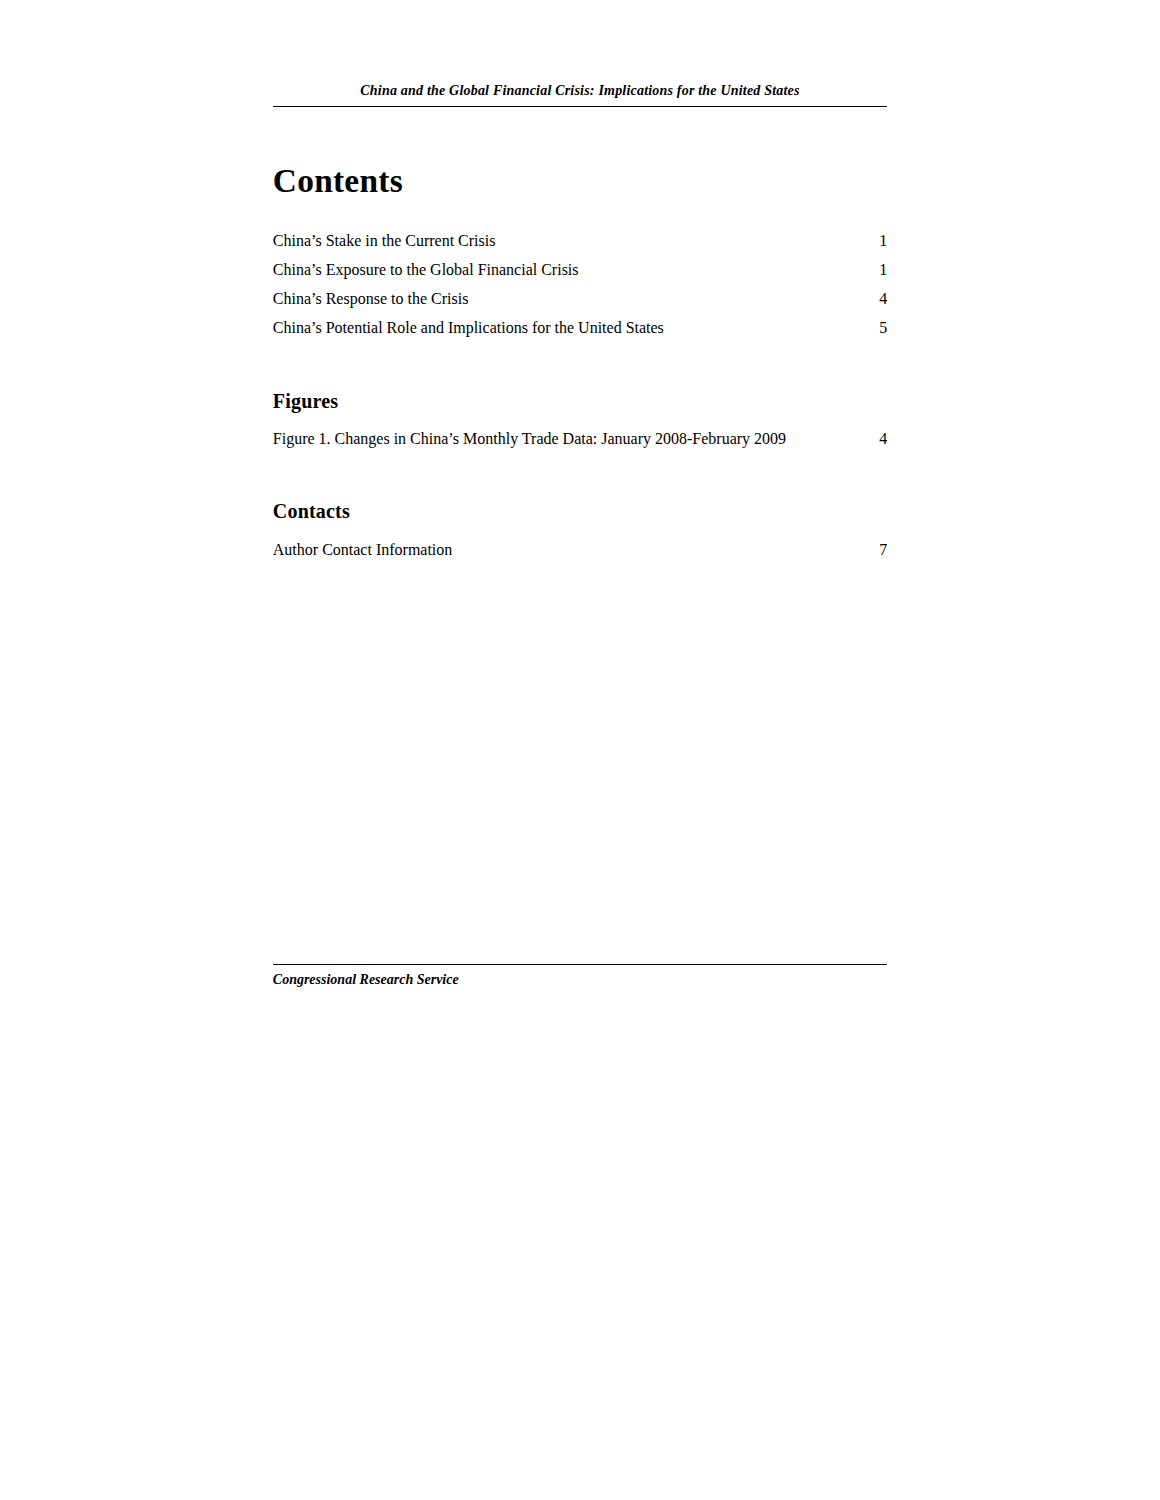China and the Global Financial Crisis: Implications for the United States
Contents
1 China’s Stake in the Current Crisis
1 China’s Exposure to the Global Financial Crisis
4 China’s Response to the Crisis
5 China’s Potential Role and Implications for the United States
Figures
4 Figure 1. Changes in China’s Monthly Trade Data: January 2008-February 2009
Contacts
7 Author Contact Information
Congressional Research Service